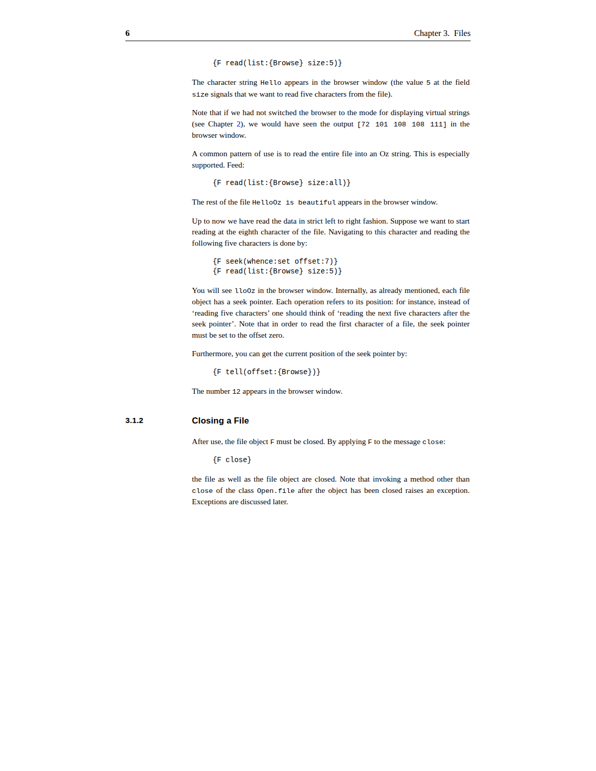6
Chapter 3. Files
{F read(list:{Browse} size:5)}
The character string Hello appears in the browser window (the value 5 at the field size signals that we want to read five characters from the file).
Note that if we had not switched the browser to the mode for displaying virtual strings (see Chapter 2), we would have seen the output [72 101 108 108 111] in the browser window.
A common pattern of use is to read the entire file into an Oz string. This is especially supported. Feed:
{F read(list:{Browse} size:all)}
The rest of the file HelloOz is beautiful appears in the browser window.
Up to now we have read the data in strict left to right fashion. Suppose we want to start reading at the eighth character of the file. Navigating to this character and reading the following five characters is done by:
{F seek(whence:set offset:7)}
{F read(list:{Browse} size:5)}
You will see lloOz in the browser window. Internally, as already mentioned, each file object has a seek pointer. Each operation refers to its position: for instance, instead of ‘reading five characters’ one should think of ‘reading the next five characters after the seek pointer’. Note that in order to read the first character of a file, the seek pointer must be set to the offset zero.
Furthermore, you can get the current position of the seek pointer by:
{F tell(offset:{Browse})}
The number 12 appears in the browser window.
3.1.2
Closing a File
After use, the file object F must be closed. By applying F to the message close:
{F close}
the file as well as the file object are closed. Note that invoking a method other than close of the class Open.file after the object has been closed raises an exception. Exceptions are discussed later.